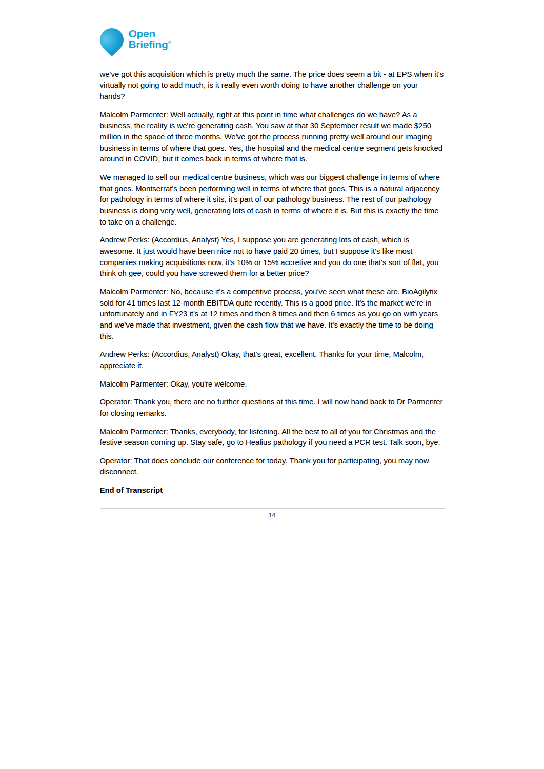Open
Briefing®
we've got this acquisition which is pretty much the same. The price does seem a bit - at EPS when it's virtually not going to add much, is it really even worth doing to have another challenge on your hands?
Malcolm Parmenter: Well actually, right at this point in time what challenges do we have? As a business, the reality is we're generating cash. You saw at that 30 September result we made $250 million in the space of three months. We've got the process running pretty well around our imaging business in terms of where that goes. Yes, the hospital and the medical centre segment gets knocked around in COVID, but it comes back in terms of where that is.
We managed to sell our medical centre business, which was our biggest challenge in terms of where that goes. Montserrat's been performing well in terms of where that goes. This is a natural adjacency for pathology in terms of where it sits, it's part of our pathology business. The rest of our pathology business is doing very well, generating lots of cash in terms of where it is. But this is exactly the time to take on a challenge.
Andrew Perks: (Accordius, Analyst) Yes, I suppose you are generating lots of cash, which is awesome. It just would have been nice not to have paid 20 times, but I suppose it's like most companies making acquisitions now, it's 10% or 15% accretive and you do one that's sort of flat, you think oh gee, could you have screwed them for a better price?
Malcolm Parmenter: No, because it's a competitive process, you've seen what these are. BioAgilytix sold for 41 times last 12-month EBITDA quite recently. This is a good price. It's the market we're in unfortunately and in FY23 it's at 12 times and then 8 times and then 6 times as you go on with years and we've made that investment, given the cash flow that we have. It's exactly the time to be doing this.
Andrew Perks: (Accordius, Analyst) Okay, that's great, excellent. Thanks for your time, Malcolm, appreciate it.
Malcolm Parmenter: Okay, you're welcome.
Operator: Thank you, there are no further questions at this time. I will now hand back to Dr Parmenter for closing remarks.
Malcolm Parmenter: Thanks, everybody, for listening. All the best to all of you for Christmas and the festive season coming up. Stay safe, go to Healius pathology if you need a PCR test. Talk soon, bye.
Operator: That does conclude our conference for today. Thank you for participating, you may now disconnect.
End of Transcript
14